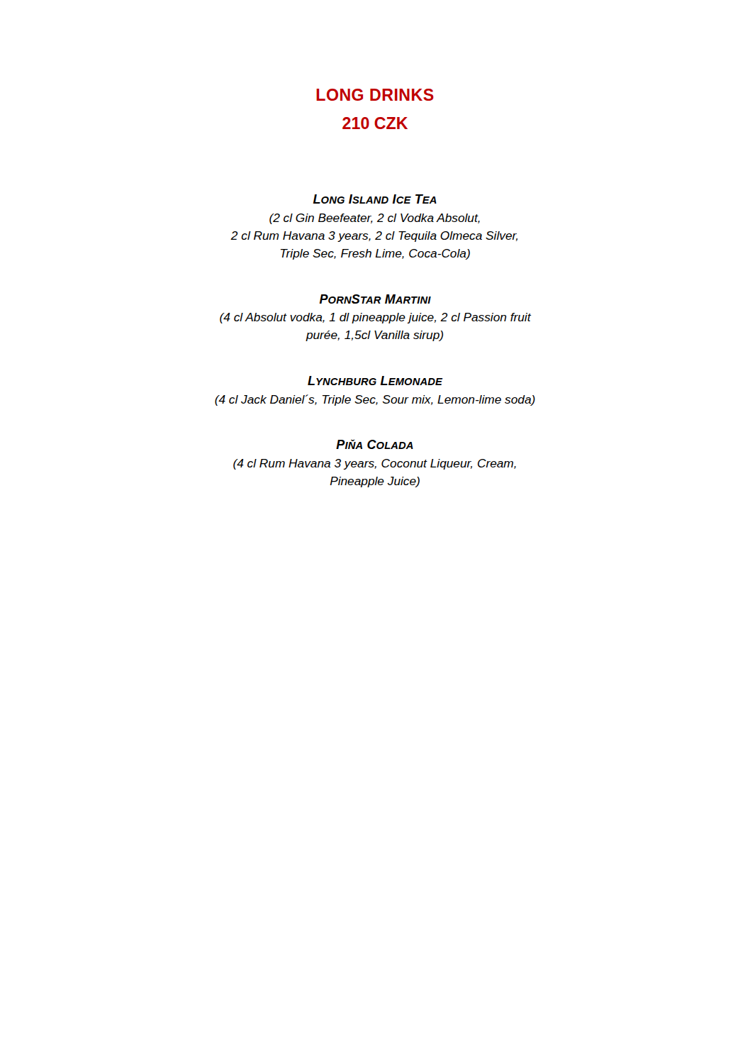LONG DRINKS
210 CZK
LONG ISLAND ICE TEA
(2 cl Gin Beefeater, 2 cl Vodka Absolut,
2 cl Rum Havana 3 years, 2 cl Tequila Olmeca Silver,
Triple Sec, Fresh Lime, Coca-Cola)
PORNSTAR MARTINI
(4 cl Absolut vodka, 1 dl pineapple juice, 2 cl Passion fruit
purée, 1,5cl Vanilla sirup)
LYNCHBURG LEMONADE
(4 cl Jack Daniel´s, Triple Sec, Sour mix, Lemon-lime soda)
PIŇA COLADA
(4 cl Rum Havana 3 years, Coconut Liqueur, Cream,
Pineapple Juice)